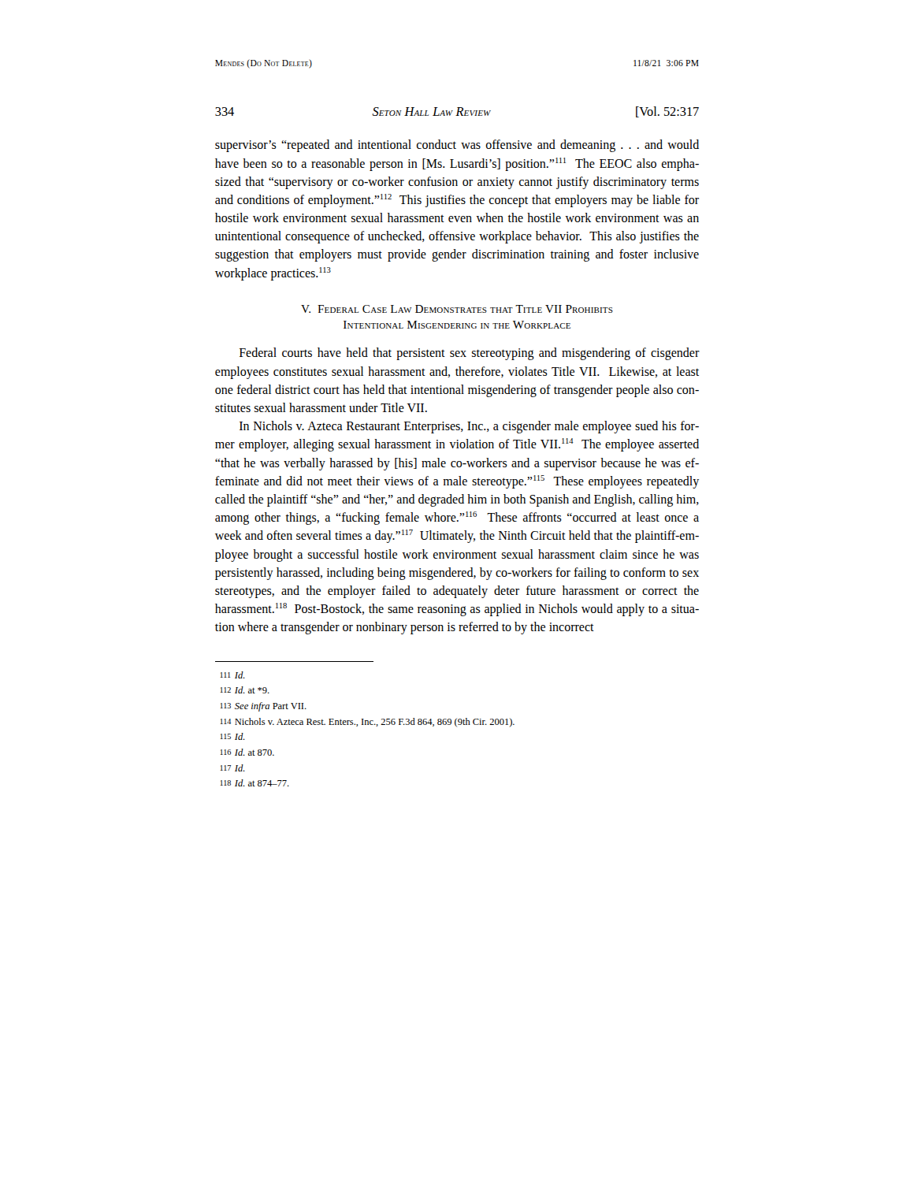Mendes (Do Not Delete) 11/8/21 3:06 PM
334 Seton Hall Law Review [Vol. 52:317
supervisor’s “repeated and intentional conduct was offensive and demeaning . . . and would have been so to a reasonable person in [Ms. Lusardi’s] position.”111 The EEOC also emphasized that “supervisory or co-worker confusion or anxiety cannot justify discriminatory terms and conditions of employment.”112 This justifies the concept that employers may be liable for hostile work environment sexual harassment even when the hostile work environment was an unintentional consequence of unchecked, offensive workplace behavior. This also justifies the suggestion that employers must provide gender discrimination training and foster inclusive workplace practices.113
V. Federal Case Law Demonstrates that Title VII Prohibits Intentional Misgendering in the Workplace
Federal courts have held that persistent sex stereotyping and misgendering of cisgender employees constitutes sexual harassment and, therefore, violates Title VII. Likewise, at least one federal district court has held that intentional misgendering of transgender people also constitutes sexual harassment under Title VII.
In Nichols v. Azteca Restaurant Enterprises, Inc., a cisgender male employee sued his former employer, alleging sexual harassment in violation of Title VII.114 The employee asserted “that he was verbally harassed by [his] male co-workers and a supervisor because he was effeminate and did not meet their views of a male stereotype.”115 These employees repeatedly called the plaintiff “she” and “her,” and degraded him in both Spanish and English, calling him, among other things, a “fucking female whore.”116 These affronts “occurred at least once a week and often several times a day.”117 Ultimately, the Ninth Circuit held that the plaintiff-employee brought a successful hostile work environment sexual harassment claim since he was persistently harassed, including being misgendered, by co-workers for failing to conform to sex stereotypes, and the employer failed to adequately deter future harassment or correct the harassment.118 Post-Bostock, the same reasoning as applied in Nichols would apply to a situation where a transgender or nonbinary person is referred to by the incorrect
111 Id.
112 Id. at *9.
113 See infra Part VII.
114 Nichols v. Azteca Rest. Enters., Inc., 256 F.3d 864, 869 (9th Cir. 2001).
115 Id.
116 Id. at 870.
117 Id.
118 Id. at 874–77.